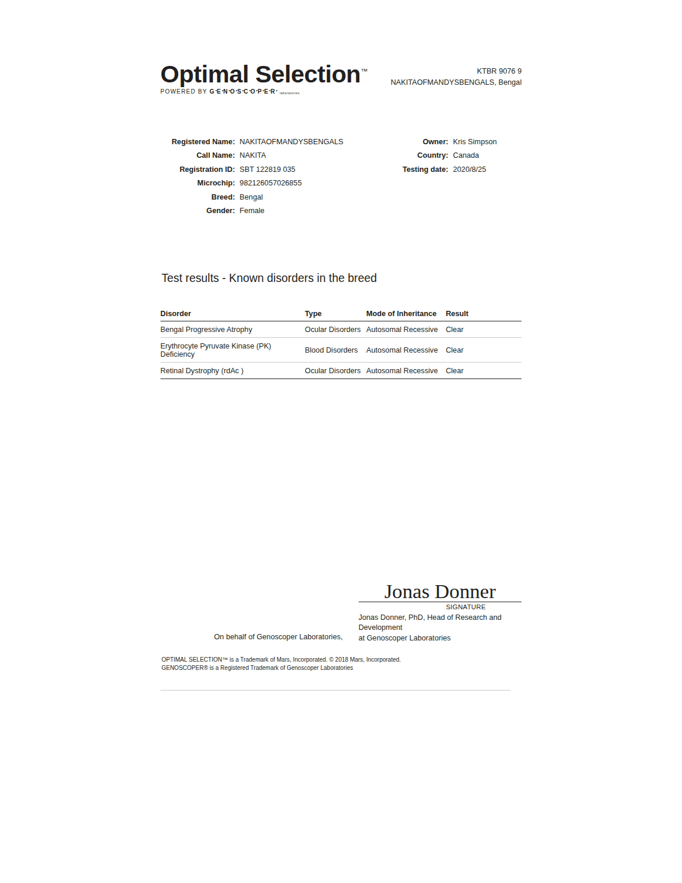Optimal Selection™
POWERED BY G•E•N•O•S•C•O•P•E•R• laboratories
KTBR 9076 9
NAKITAOFMANDYSBENGALS, Bengal
Registered Name:
Call Name:
Registration ID:
Microchip:
Breed:
Gender:
NAKITAOFMANDYSBENGALS
NAKITA
SBT 122819 035
982126057026855
Bengal
Female
Owner:
Country:
Testing date:
Kris Simpson
Canada
2020/8/25
Test results - Known disorders in the breed
| Disorder | Type | Mode of Inheritance | Result |
| --- | --- | --- | --- |
| Bengal Progressive Atrophy | Ocular Disorders | Autosomal Recessive | Clear |
| Erythrocyte Pyruvate Kinase (PK) Deficiency | Blood Disorders | Autosomal Recessive | Clear |
| Retinal Dystrophy (rdAc ) | Ocular Disorders | Autosomal Recessive | Clear |
On behalf of Genoscoper Laboratories,
Jonas Donner
SIGNATURE
Jonas Donner, PhD, Head of Research and Development
at Genoscoper Laboratories
OPTIMAL SELECTION™ is a Trademark of Mars, Incorporated. © 2018 Mars, Incorporated.
GENOSCOPER® is a Registered Trademark of Genoscoper Laboratories